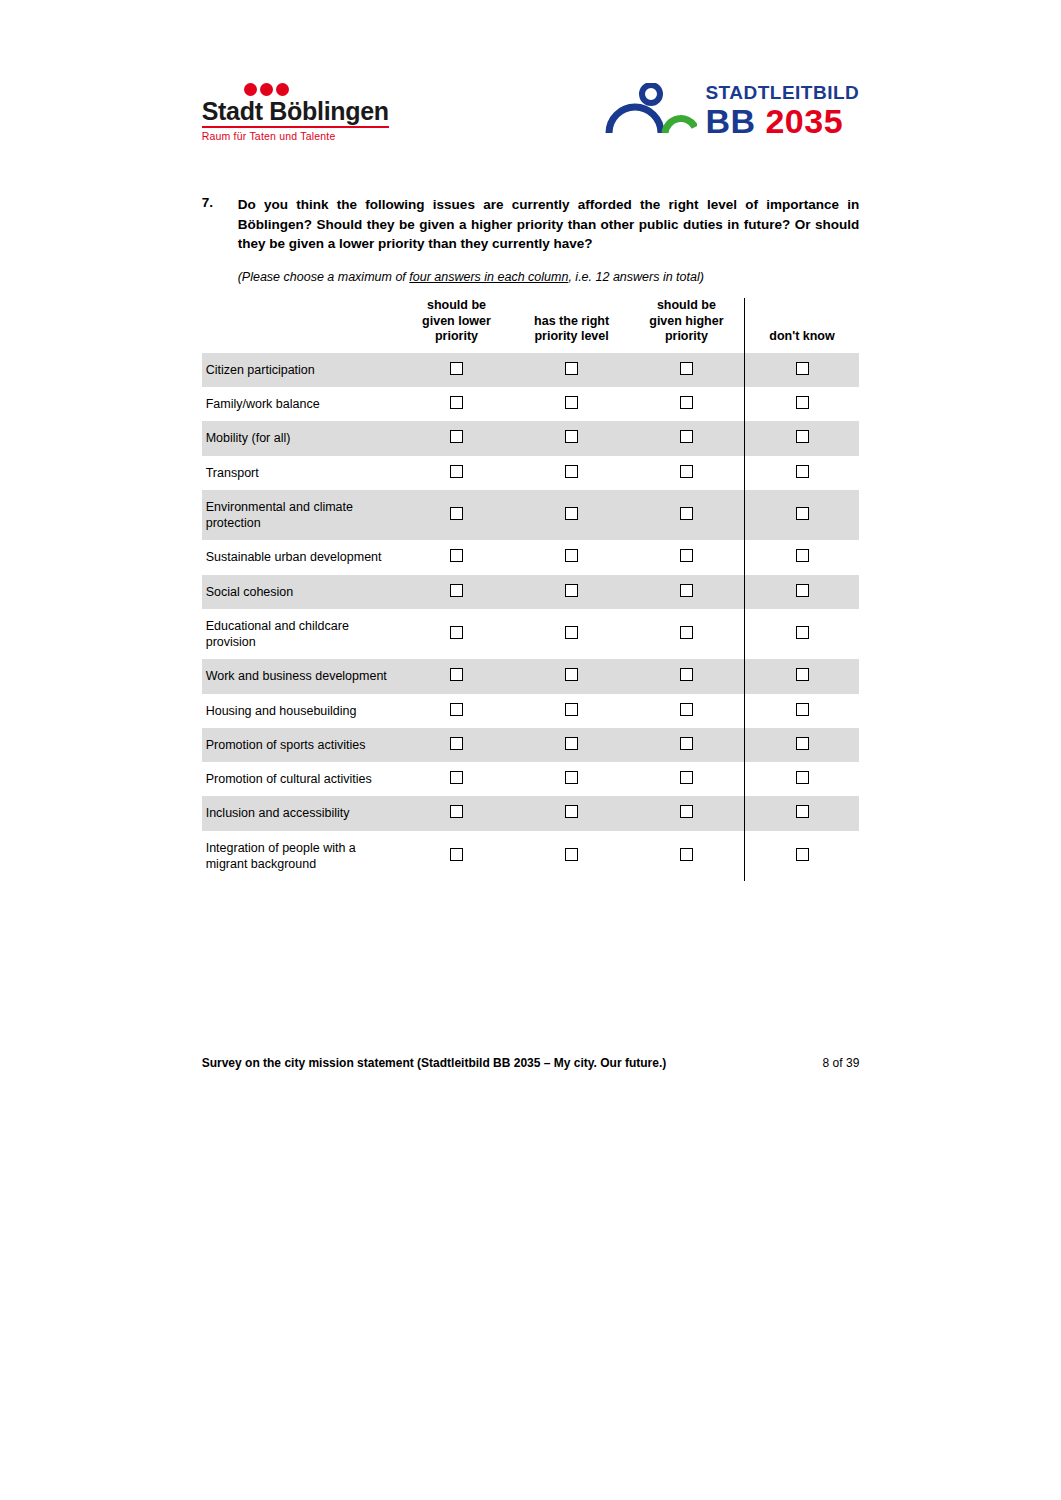Stadt Böblingen
Raum für Taten und Talente
STADTLEITBILD BB 2035
7.
Do you think the following issues are currently afforded the right level of importance in Böblingen? Should they be given a higher priority than other public duties in future? Or should they be given a lower priority than they currently have?
(Please choose a maximum of four answers in each column, i.e. 12 answers in total)
| | should be given lower priority | has the right priority level | should be given higher priority | don't know |
| --- | --- | --- | --- | --- |
| Citizen participation | | | | |
| Family/work balance | | | | |
| Mobility (for all) | | | | |
| Transport | | | | |
| Environmental and climate protection | | | | |
| Sustainable urban development | | | | |
| Social cohesion | | | | |
| Educational and childcare provision | | | | |
| Work and business development | | | | |
| Housing and housebuilding | | | | |
| Promotion of sports activities | | | | |
| Promotion of cultural activities | | | | |
| Inclusion and accessibility | | | | |
| Integration of people with a migrant background | | | | |
Survey on the city mission statement (Stadtleitbild BB 2035 – My city. Our future.)
8 of 39